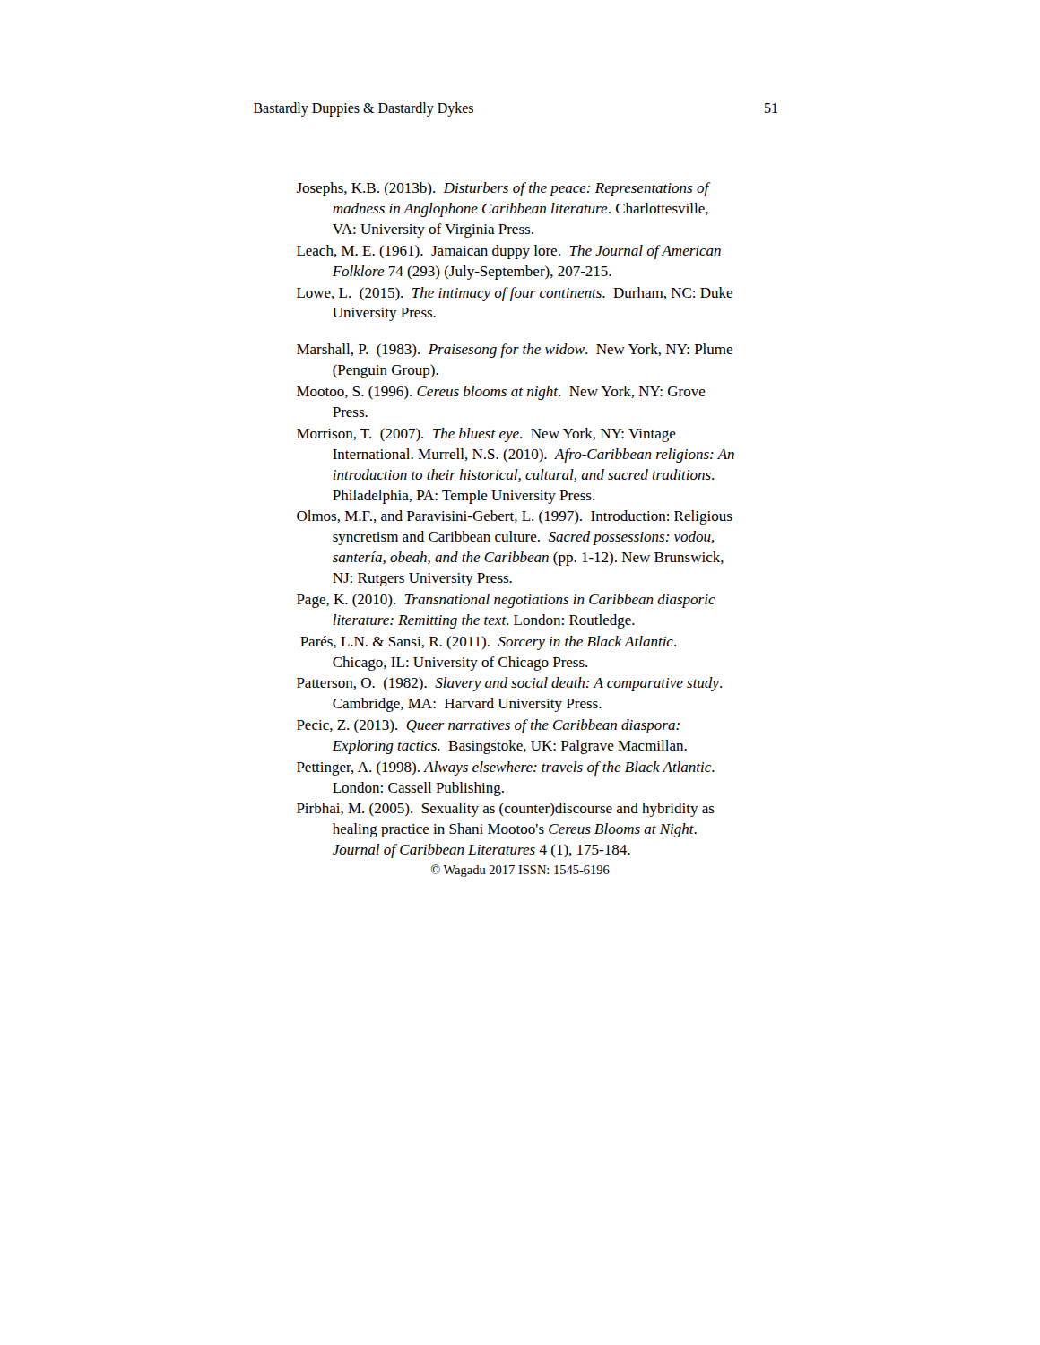Bastardly Duppies & Dastardly Dykes 51
Josephs, K.B. (2013b). Disturbers of the peace: Representations of madness in Anglophone Caribbean literature. Charlottesville, VA: University of Virginia Press.
Leach, M. E. (1961). Jamaican duppy lore. The Journal of American Folklore 74 (293) (July-September), 207-215.
Lowe, L. (2015). The intimacy of four continents. Durham, NC: Duke University Press.
Marshall, P. (1983). Praisesong for the widow. New York, NY: Plume (Penguin Group).
Mootoo, S. (1996). Cereus blooms at night. New York, NY: Grove Press.
Morrison, T. (2007). The bluest eye. New York, NY: Vintage International. Murrell, N.S. (2010). Afro-Caribbean religions: An introduction to their historical, cultural, and sacred traditions. Philadelphia, PA: Temple University Press.
Olmos, M.F., and Paravisini-Gebert, L. (1997). Introduction: Religious syncretism and Caribbean culture. Sacred possessions: vodou, santería, obeah, and the Caribbean (pp. 1-12). New Brunswick, NJ: Rutgers University Press.
Page, K. (2010). Transnational negotiations in Caribbean diasporic literature: Remitting the text. London: Routledge.
Parés, L.N. & Sansi, R. (2011). Sorcery in the Black Atlantic. Chicago, IL: University of Chicago Press.
Patterson, O. (1982). Slavery and social death: A comparative study. Cambridge, MA: Harvard University Press.
Pecic, Z. (2013). Queer narratives of the Caribbean diaspora: Exploring tactics. Basingstoke, UK: Palgrave Macmillan.
Pettinger, A. (1998). Always elsewhere: travels of the Black Atlantic. London: Cassell Publishing.
Pirbhai, M. (2005). Sexuality as (counter)discourse and hybridity as healing practice in Shani Mootoo's Cereus Blooms at Night. Journal of Caribbean Literatures 4 (1), 175-184.
© Wagadu 2017 ISSN: 1545-6196